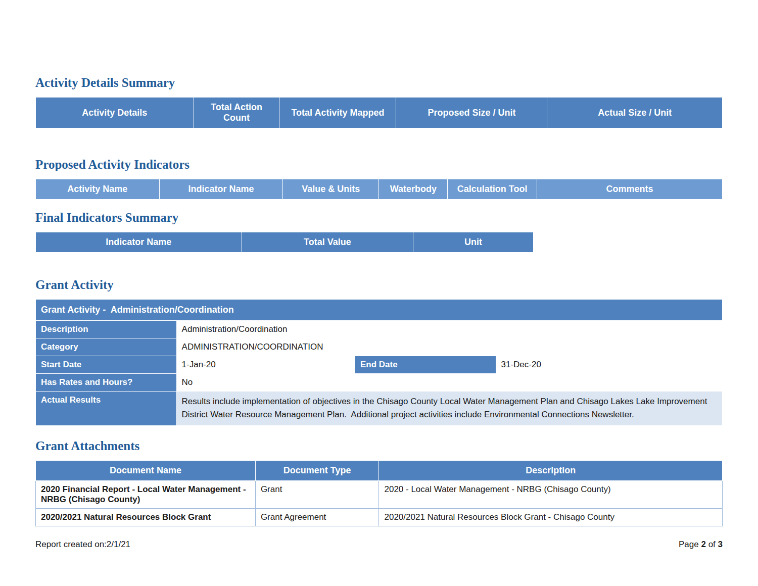Activity Details Summary
| Activity Details | Total Action Count | Total Activity Mapped | Proposed Size / Unit | Actual Size / Unit |
| --- | --- | --- | --- | --- |
Proposed Activity Indicators
| Activity Name | Indicator Name | Value & Units | Waterbody | Calculation Tool | Comments |
| --- | --- | --- | --- | --- | --- |
Final Indicators Summary
| Indicator Name | Total Value | Unit |
| --- | --- | --- |
Grant Activity
| Grant Activity - Administration/Coordination |
| Description | Administration/Coordination |
| Category | ADMINISTRATION/COORDINATION |
| Start Date | 1-Jan-20 | End Date | 31-Dec-20 |
| Has Rates and Hours? | No |
| Actual Results | Results include implementation of objectives in the Chisago County Local Water Management Plan and Chisago Lakes Lake Improvement District Water Resource Management Plan. Additional project activities include Environmental Connections Newsletter. |
Grant Attachments
| Document Name | Document Type | Description |
| --- | --- | --- |
| 2020 Financial Report - Local Water Management - NRBG (Chisago County) | Grant | 2020 - Local Water Management - NRBG (Chisago County) |
| 2020/2021 Natural Resources Block Grant | Grant Agreement | 2020/2021 Natural Resources Block Grant - Chisago County |
Report created on:2/1/21
Page 2 of 3